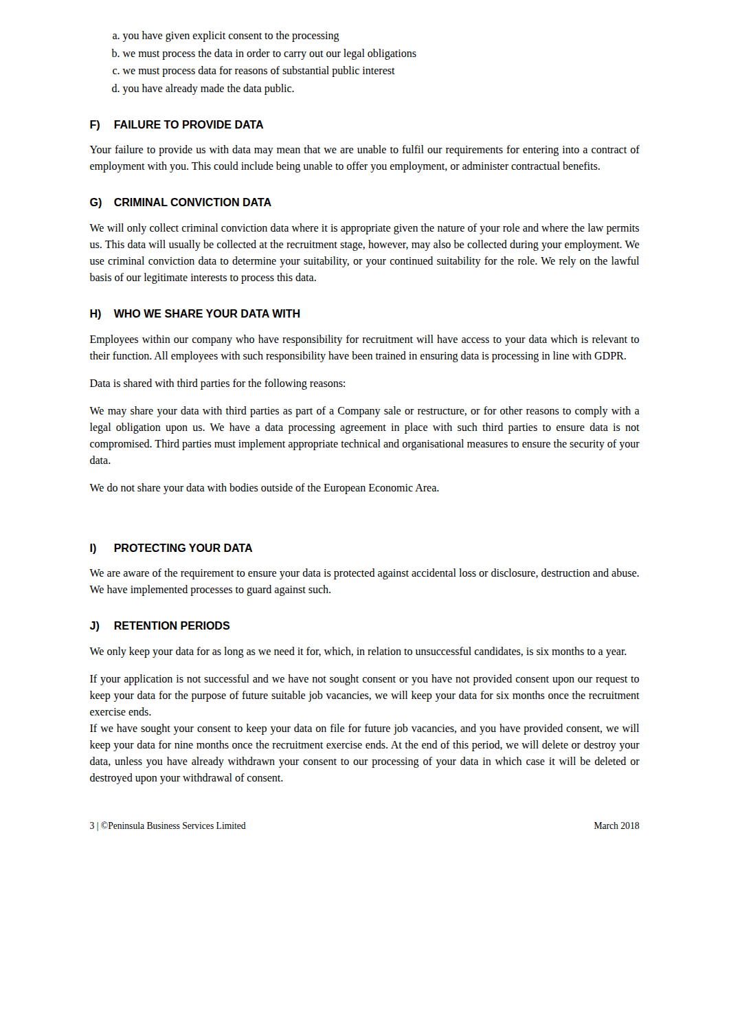you have given explicit consent to the processing
we must process the data in order to carry out our legal obligations
we must process data for reasons of substantial public interest
you have already made the data public.
F) Failure to provide data
Your failure to provide us with data may mean that we are unable to fulfil our requirements for entering into a contract of employment with you. This could include being unable to offer you employment, or administer contractual benefits.
G) Criminal conviction data
We will only collect criminal conviction data where it is appropriate given the nature of your role and where the law permits us. This data will usually be collected at the recruitment stage, however, may also be collected during your employment. We use criminal conviction data to determine your suitability, or your continued suitability for the role. We rely on the lawful basis of our legitimate interests to process this data.
H) Who we share your data with
Employees within our company who have responsibility for recruitment will have access to your data which is relevant to their function. All employees with such responsibility have been trained in ensuring data is processing in line with GDPR.
Data is shared with third parties for the following reasons:
We may share your data with third parties as part of a Company sale or restructure, or for other reasons to comply with a legal obligation upon us. We have a data processing agreement in place with such third parties to ensure data is not compromised. Third parties must implement appropriate technical and organisational measures to ensure the security of your data.
We do not share your data with bodies outside of the European Economic Area.
I) Protecting your data
We are aware of the requirement to ensure your data is protected against accidental loss or disclosure, destruction and abuse. We have implemented processes to guard against such.
J) Retention periods
We only keep your data for as long as we need it for, which, in relation to unsuccessful candidates, is six months to a year.
If your application is not successful and we have not sought consent or you have not provided consent upon our request to keep your data for the purpose of future suitable job vacancies, we will keep your data for six months once the recruitment exercise ends.
If we have sought your consent to keep your data on file for future job vacancies, and you have provided consent, we will keep your data for nine months once the recruitment exercise ends. At the end of this period, we will delete or destroy your data, unless you have already withdrawn your consent to our processing of your data in which case it will be deleted or destroyed upon your withdrawal of consent.
3 | ©Peninsula Business Services Limited March 2018